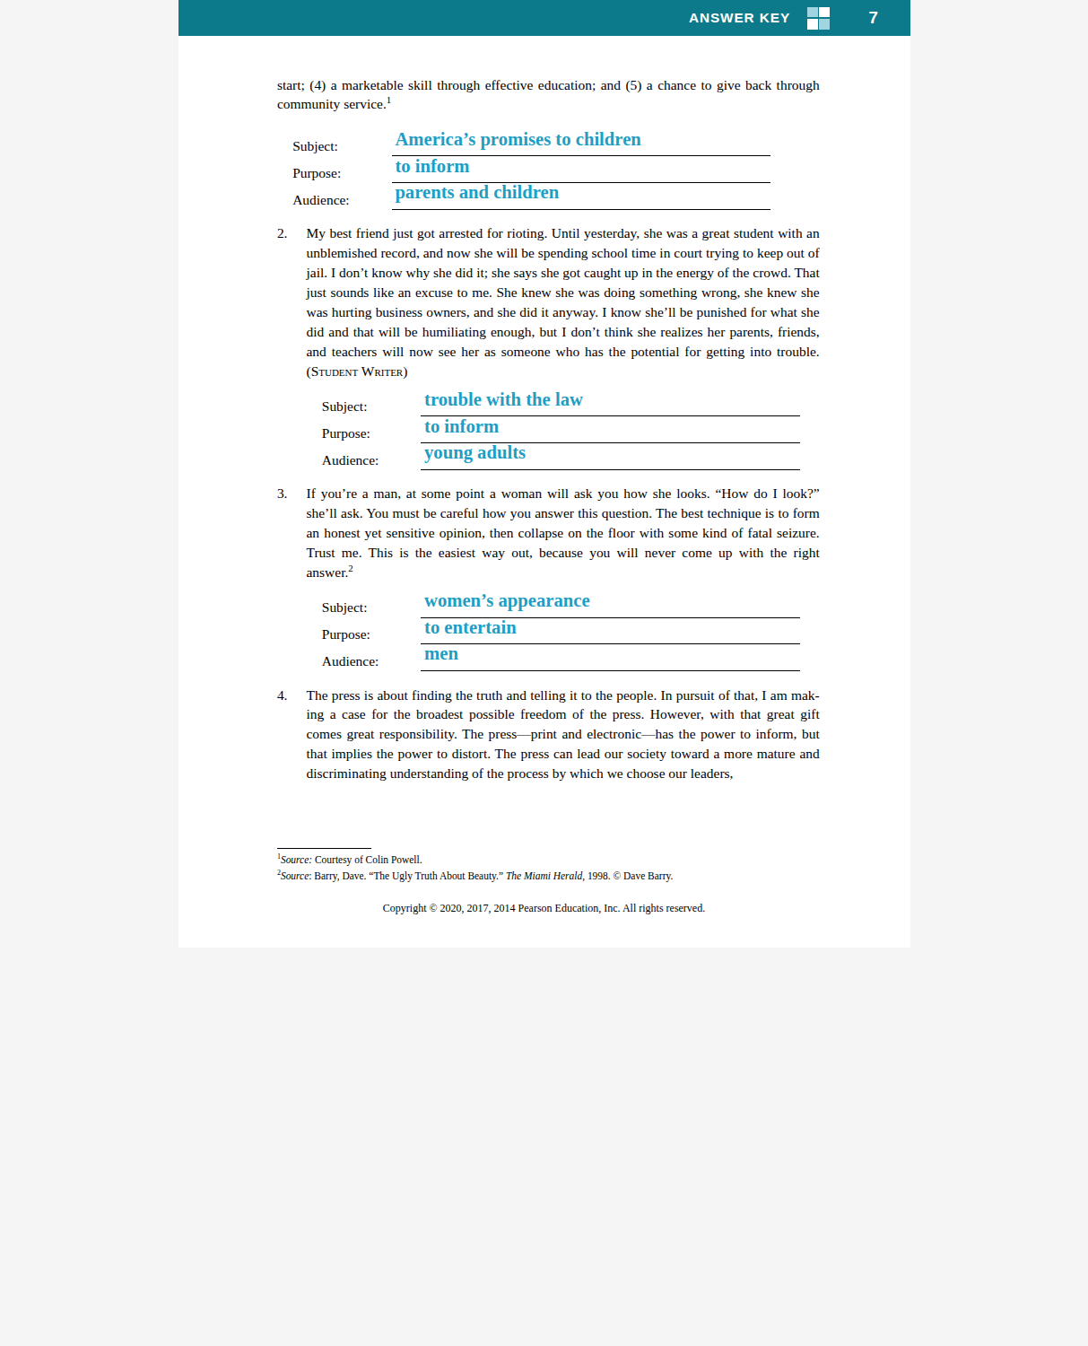ANSWER KEY
7
start; (4) a marketable skill through effective education; and (5) a chance to give back through community service.1
| Subject: | America’s promises to children |
| Purpose: | to inform |
| Audience: | parents and children |
2.
My best friend just got arrested for rioting. Until yesterday, she was a great student with an unblemished record, and now she will be spending school time in court trying to keep out of jail. I don’t know why she did it; she says she got caught up in the energy of the crowd. That just sounds like an excuse to me. She knew she was doing something wrong, she knew she was hurting business owners, and she did it anyway. I know she’ll be punished for what she did and that will be humiliating enough, but I don’t think she realizes her parents, friends, and teachers will now see her as someone who has the potential for getting into trouble. (Student Writer)
| Subject: | trouble with the law |
| Purpose: | to inform |
| Audience: | young adults |
3.
If you’re a man, at some point a woman will ask you how she looks. “How do I look?” she’ll ask. You must be careful how you answer this question. The best technique is to form an honest yet sensitive opinion, then collapse on the floor with some kind of fatal seizure. Trust me. This is the easiest way out, because you will never come up with the right answer.2
| Subject: | women’s appearance |
| Purpose: | to entertain |
| Audience: | men |
4.
The press is about finding the truth and telling it to the people. In pursuit of that, I am making a case for the broadest possible freedom of the press. However, with that great gift comes great responsibility. The press—print and electronic—has the power to inform, but that implies the power to distort. The press can lead our society toward a more mature and discriminating understanding of the process by which we choose our leaders,
1Source: Courtesy of Colin Powell.
2Source: Barry, Dave. “The Ugly Truth About Beauty.” The Miami Herald, 1998. © Dave Barry.
Copyright © 2020, 2017, 2014 Pearson Education, Inc. All rights reserved.